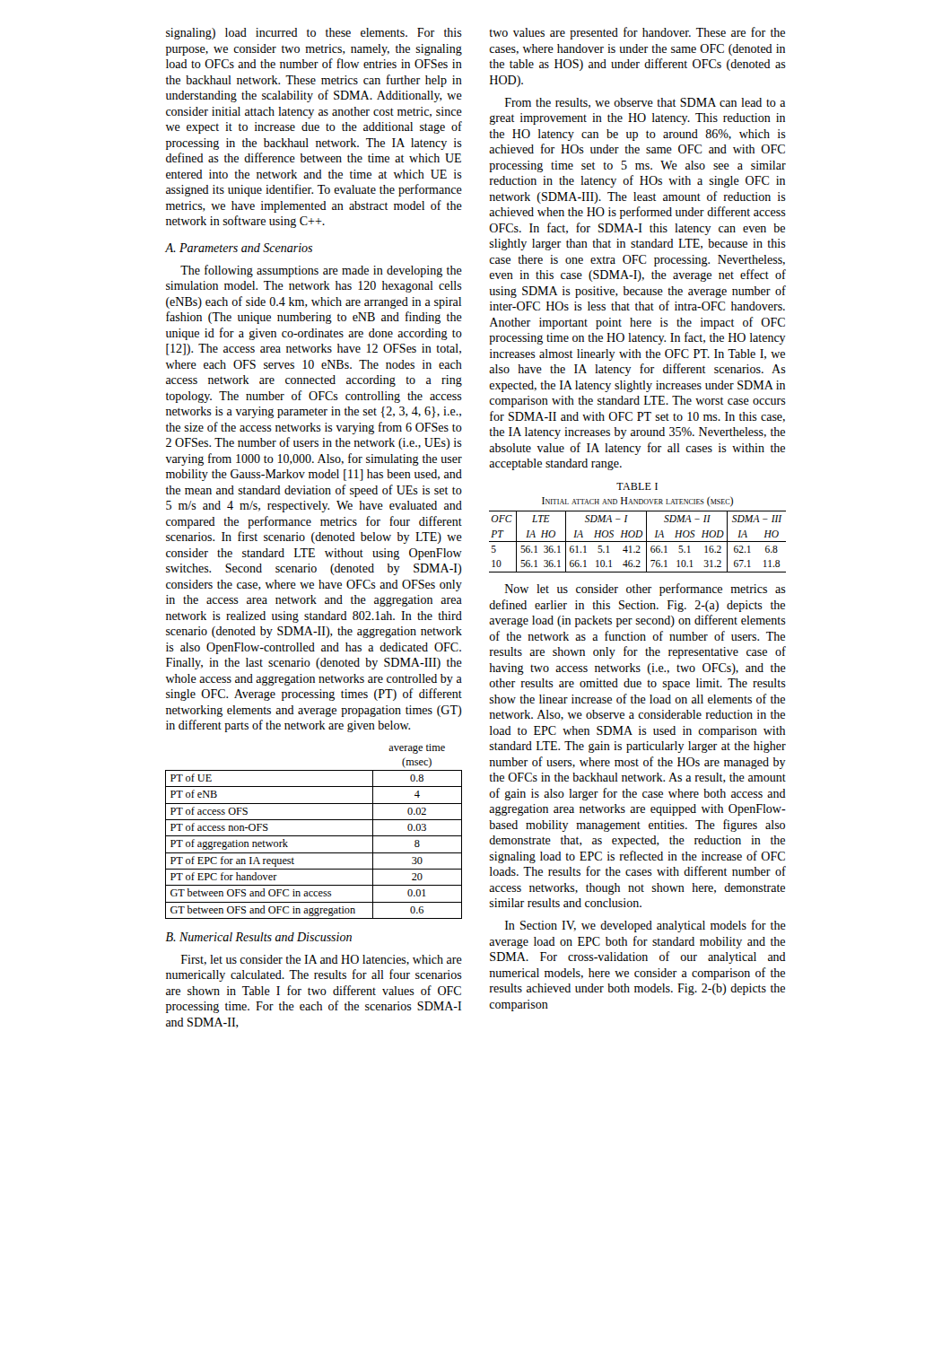signaling) load incurred to these elements. For this purpose, we consider two metrics, namely, the signaling load to OFCs and the number of flow entries in OFSes in the backhaul network. These metrics can further help in understanding the scalability of SDMA. Additionally, we consider initial attach latency as another cost metric, since we expect it to increase due to the additional stage of processing in the backhaul network. The IA latency is defined as the difference between the time at which UE entered into the network and the time at which UE is assigned its unique identifier. To evaluate the performance metrics, we have implemented an abstract model of the network in software using C++.
A. Parameters and Scenarios
The following assumptions are made in developing the simulation model. The network has 120 hexagonal cells (eNBs) each of side 0.4 km, which are arranged in a spiral fashion (The unique numbering to eNB and finding the unique id for a given co-ordinates are done according to [12]). The access area networks have 12 OFSes in total, where each OFS serves 10 eNBs. The nodes in each access network are connected according to a ring topology. The number of OFCs controlling the access networks is a varying parameter in the set {2, 3, 4, 6}, i.e., the size of the access networks is varying from 6 OFSes to 2 OFSes. The number of users in the network (i.e., UEs) is varying from 1000 to 10,000. Also, for simulating the user mobility the Gauss-Markov model [11] has been used, and the mean and standard deviation of speed of UEs is set to 5 m/s and 4 m/s, respectively. We have evaluated and compared the performance metrics for four different scenarios. In first scenario (denoted below by LTE) we consider the standard LTE without using OpenFlow switches. Second scenario (denoted by SDMA-I) considers the case, where we have OFCs and OFSes only in the access area network and the aggregation area network is realized using standard 802.1ah. In the third scenario (denoted by SDMA-II), the aggregation network is also OpenFlow-controlled and has a dedicated OFC. Finally, in the last scenario (denoted by SDMA-III) the whole access and aggregation networks are controlled by a single OFC. Average processing times (PT) of different networking elements and average propagation times (GT) in different parts of the network are given below.
| | average time (msec) |
| PT of UE | 0.8 |
| PT of eNB | 4 |
| PT of access OFS | 0.02 |
| PT of access non-OFS | 0.03 |
| PT of aggregation network | 8 |
| PT of EPC for an IA request | 30 |
| PT of EPC for handover | 20 |
| GT between OFS and OFC in access | 0.01 |
| GT between OFS and OFC in aggregation | 0.6 |
B. Numerical Results and Discussion
First, let us consider the IA and HO latencies, which are numerically calculated. The results for all four scenarios are shown in Table I for two different values of OFC processing time. For the each of the scenarios SDMA-I and SDMA-II,
two values are presented for handover. These are for the cases, where handover is under the same OFC (denoted in the table as HOS) and under different OFCs (denoted as HOD).
From the results, we observe that SDMA can lead to a great improvement in the HO latency. This reduction in the HO latency can be up to around 86%, which is achieved for HOs under the same OFC and with OFC processing time set to 5 ms. We also see a similar reduction in the latency of HOs with a single OFC in network (SDMA-III). The least amount of reduction is achieved when the HO is performed under different access OFCs. In fact, for SDMA-I this latency can even be slightly larger than that in standard LTE, because in this case there is one extra OFC processing. Nevertheless, even in this case (SDMA-I), the average net effect of using SDMA is positive, because the average number of inter-OFC HOs is less that that of intra-OFC handovers. Another important point here is the impact of OFC processing time on the HO latency. In fact, the HO latency increases almost linearly with the OFC PT. In Table I, we also have the IA latency for different scenarios. As expected, the IA latency slightly increases under SDMA in comparison with the standard LTE. The worst case occurs for SDMA-II and with OFC PT set to 10 ms. In this case, the IA latency increases by around 35%. Nevertheless, the absolute value of IA latency for all cases is within the acceptable standard range.
TABLE I Initial attach and Handover latencies (msec)
| OFC | LTE | SDMA − I | SDMA − II | SDMA − III |
| --- | --- | --- | --- | --- |
| PT | IA HO | IA | HOS | HOD | IA | HOS | HOD | IA | HO |
| 5 | 56.1 36.1 | 61.1 | 5.1 | 41.2 | 66.1 | 5.1 | 16.2 | 62.1 | 6.8 |
| 10 | 56.1 36.1 | 66.1 | 10.1 | 46.2 | 76.1 | 10.1 | 31.2 | 67.1 | 11.8 |
Now let us consider other performance metrics as defined earlier in this Section. Fig. 2-(a) depicts the average load (in packets per second) on different elements of the network as a function of number of users. The results are shown only for the representative case of having two access networks (i.e., two OFCs), and the other results are omitted due to space limit. The results show the linear increase of the load on all elements of the network. Also, we observe a considerable reduction in the load to EPC when SDMA is used in comparison with standard LTE. The gain is particularly larger at the higher number of users, where most of the HOs are managed by the OFCs in the backhaul network. As a result, the amount of gain is also larger for the case where both access and aggregation area networks are equipped with OpenFlow-based mobility management entities. The figures also demonstrate that, as expected, the reduction in the signaling load to EPC is reflected in the increase of OFC loads. The results for the cases with different number of access networks, though not shown here, demonstrate similar results and conclusion.
In Section IV, we developed analytical models for the average load on EPC both for standard mobility and the SDMA. For cross-validation of our analytical and numerical models, here we consider a comparison of the results achieved under both models. Fig. 2-(b) depicts the comparison